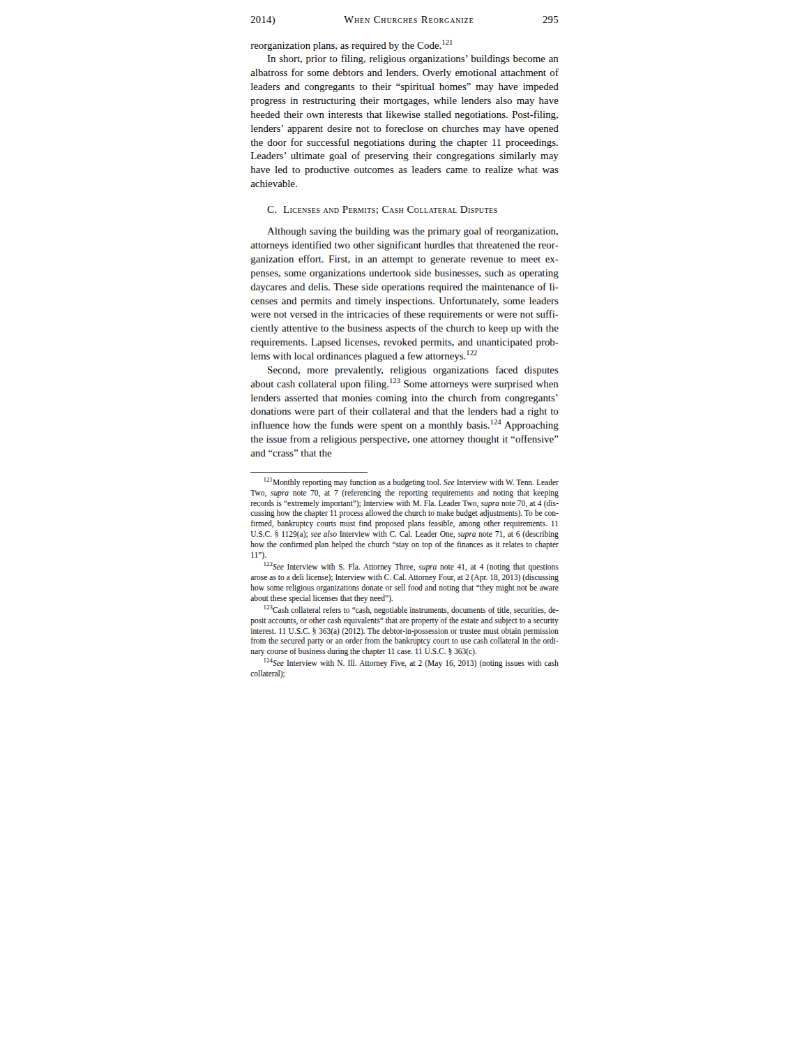2014) When Churches Reorganize 295
reorganization plans, as required by the Code.121
In short, prior to filing, religious organizations’ buildings become an albatross for some debtors and lenders. Overly emotional attachment of leaders and congregants to their “spiritual homes” may have impeded progress in restructuring their mortgages, while lenders also may have heeded their own interests that likewise stalled negotiations. Post-filing, lenders’ apparent desire not to foreclose on churches may have opened the door for successful negotiations during the chapter 11 proceedings. Leaders’ ultimate goal of preserving their congregations similarly may have led to productive outcomes as leaders came to realize what was achievable.
C. Licenses and Permits; Cash Collateral Disputes
Although saving the building was the primary goal of reorganization, attorneys identified two other significant hurdles that threatened the reorganization effort. First, in an attempt to generate revenue to meet expenses, some organizations undertook side businesses, such as operating daycares and delis. These side operations required the maintenance of licenses and permits and timely inspections. Unfortunately, some leaders were not versed in the intricacies of these requirements or were not sufficiently attentive to the business aspects of the church to keep up with the requirements. Lapsed licenses, revoked permits, and unanticipated problems with local ordinances plagued a few attorneys.122
Second, more prevalently, religious organizations faced disputes about cash collateral upon filing.123 Some attorneys were surprised when lenders asserted that monies coming into the church from congregants’ donations were part of their collateral and that the lenders had a right to influence how the funds were spent on a monthly basis.124 Approaching the issue from a religious perspective, one attorney thought it “offensive” and “crass” that the
121Monthly reporting may function as a budgeting tool. See Interview with W. Tenn. Leader Two, supra note 70, at 7 (referencing the reporting requirements and noting that keeping records is “extremely important”); Interview with M. Fla. Leader Two, supra note 70, at 4 (discussing how the chapter 11 process allowed the church to make budget adjustments). To be confirmed, bankruptcy courts must find proposed plans feasible, among other requirements. 11 U.S.C. § 1129(a); see also Interview with C. Cal. Leader One, supra note 71, at 6 (describing how the confirmed plan helped the church “stay on top of the finances as it relates to chapter 11”).
122See Interview with S. Fla. Attorney Three, supra note 41, at 4 (noting that questions arose as to a deli license); Interview with C. Cal. Attorney Four, at 2 (Apr. 18, 2013) (discussing how some religious organizations donate or sell food and noting that “they might not be aware about these special licenses that they need”).
123Cash collateral refers to “cash, negotiable instruments, documents of title, securities, deposit accounts, or other cash equivalents” that are property of the estate and subject to a security interest. 11 U.S.C. § 363(a) (2012). The debtor-in-possession or trustee must obtain permission from the secured party or an order from the bankruptcy court to use cash collateral in the ordinary course of business during the chapter 11 case. 11 U.S.C. § 363(c).
124See Interview with N. Ill. Attorney Five, at 2 (May 16, 2013) (noting issues with cash collateral);